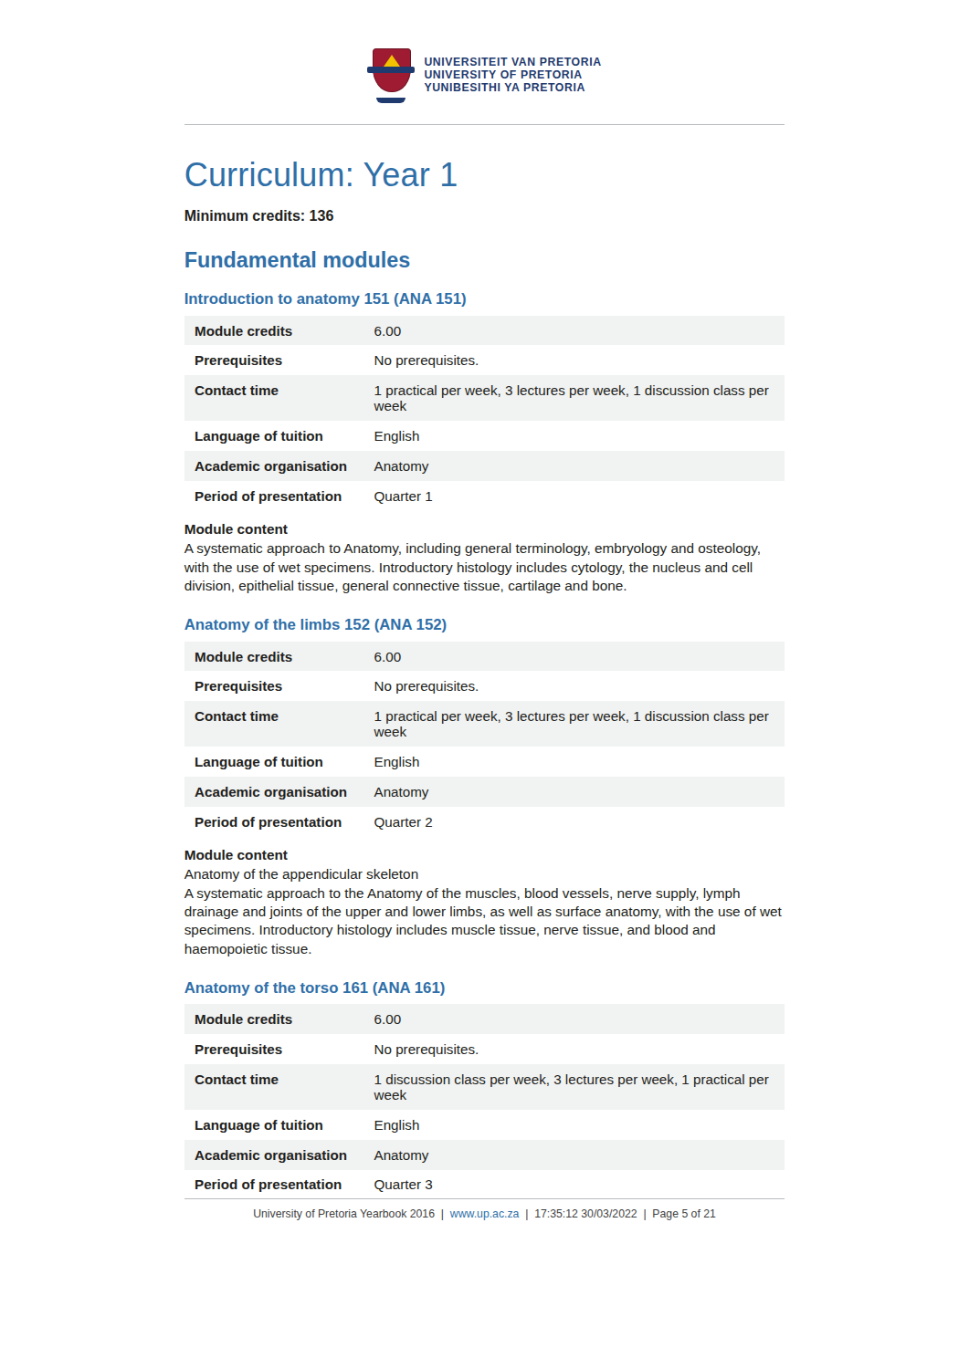Universiteit van Pretoria
University of Pretoria
Yunibesithi ya Pretoria
Curriculum: Year 1
Minimum credits: 136
Fundamental modules
Introduction to anatomy 151 (ANA 151)
| Module credits | 6.00 |
| Prerequisites | No prerequisites. |
| Contact time | 1 practical per week, 3 lectures per week, 1 discussion class per week |
| Language of tuition | English |
| Academic organisation | Anatomy |
| Period of presentation | Quarter 1 |
Module content
A systematic approach to Anatomy, including general terminology, embryology and osteology, with the use of wet specimens. Introductory histology includes cytology, the nucleus and cell division, epithelial tissue, general connective tissue, cartilage and bone.
Anatomy of the limbs 152 (ANA 152)
| Module credits | 6.00 |
| Prerequisites | No prerequisites. |
| Contact time | 1 practical per week, 3 lectures per week, 1 discussion class per week |
| Language of tuition | English |
| Academic organisation | Anatomy |
| Period of presentation | Quarter 2 |
Module content
Anatomy of the appendicular skeleton
A systematic approach to the Anatomy of the muscles, blood vessels, nerve supply, lymph drainage and joints of the upper and lower limbs, as well as surface anatomy, with the use of wet specimens. Introductory histology includes muscle tissue, nerve tissue, and blood and haemopoietic tissue.
Anatomy of the torso 161 (ANA 161)
| Module credits | 6.00 |
| Prerequisites | No prerequisites. |
| Contact time | 1 discussion class per week, 3 lectures per week, 1 practical per week |
| Language of tuition | English |
| Academic organisation | Anatomy |
| Period of presentation | Quarter 3 |
University of Pretoria Yearbook 2016 | www.up.ac.za | 17:35:12 30/03/2022 | Page 5 of 21